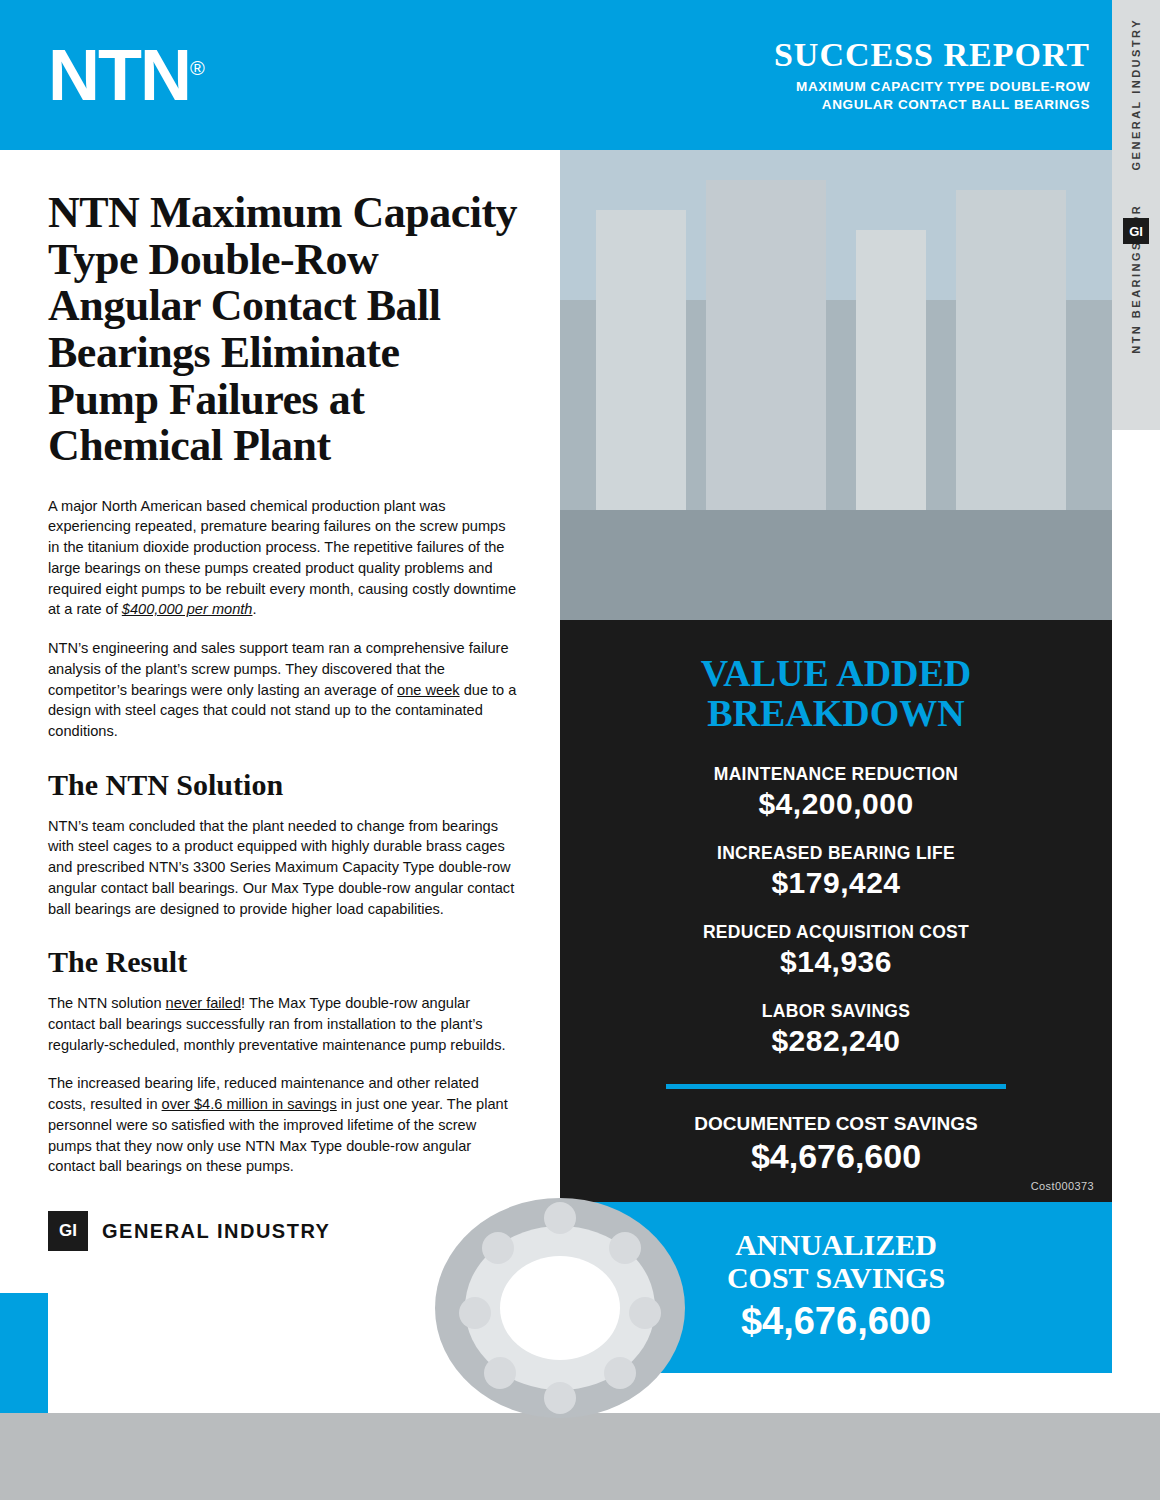NTN®
SUCCESS REPORT
MAXIMUM CAPACITY TYPE DOUBLE-ROW
ANGULAR CONTACT BALL BEARINGS
NTN BEARINGS FOR GENERAL INDUSTRY
GI
NTN Maximum Capacity Type Double-Row Angular Contact Ball Bearings Eliminate Pump Failures at Chemical Plant
A major North American based chemical production plant was experiencing repeated, premature bearing failures on the screw pumps in the titanium dioxide production process. The repetitive failures of the large bearings on these pumps created product quality problems and required eight pumps to be rebuilt every month, causing costly downtime at a rate of $400,000 per month.
NTN’s engineering and sales support team ran a comprehensive failure analysis of the plant’s screw pumps. They discovered that the competitor’s bearings were only lasting an average of one week due to a design with steel cages that could not stand up to the contaminated conditions.
The NTN Solution
NTN’s team concluded that the plant needed to change from bearings with steel cages to a product equipped with highly durable brass cages and prescribed NTN’s 3300 Series Maximum Capacity Type double-row angular contact ball bearings. Our Max Type double-row angular contact ball bearings are designed to provide higher load capabilities.
The Result
The NTN solution never failed! The Max Type double-row angular contact ball bearings successfully ran from installation to the plant’s regularly-scheduled, monthly preventative maintenance pump rebuilds.
The increased bearing life, reduced maintenance and other related costs, resulted in over $4.6 million in savings in just one year. The plant personnel were so satisfied with the improved lifetime of the screw pumps that they now only use NTN Max Type double-row angular contact ball bearings on these pumps.
GI
GENERAL INDUSTRY
VALUE ADDED
BREAKDOWN
MAINTENANCE REDUCTION
$4,200,000
INCREASED BEARING LIFE
$179,424
REDUCED ACQUISITION COST
$14,936
LABOR SAVINGS
$282,240
DOCUMENTED COST SAVINGS
$4,676,600
Cost000373
ANNUALIZED
COST SAVINGS
$4,676,600